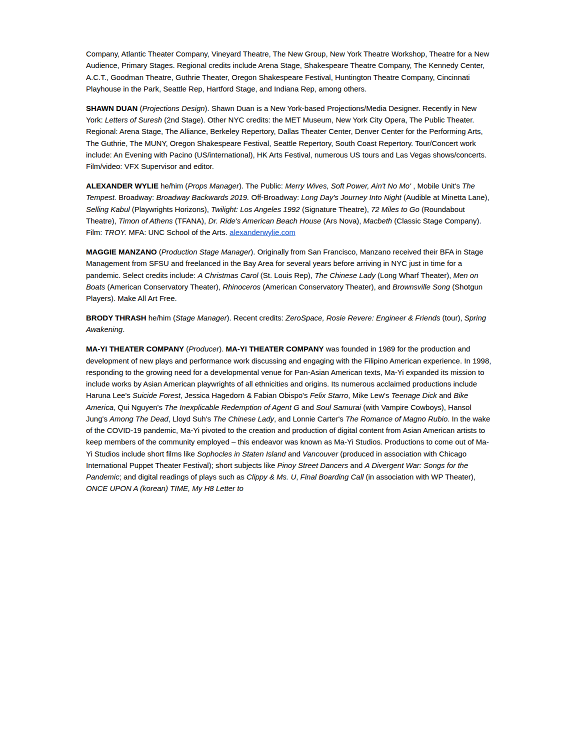Company, Atlantic Theater Company, Vineyard Theatre, The New Group, New York Theatre Workshop, Theatre for a New Audience, Primary Stages. Regional credits include Arena Stage, Shakespeare Theatre Company, The Kennedy Center, A.C.T., Goodman Theatre, Guthrie Theater, Oregon Shakespeare Festival, Huntington Theatre Company, Cincinnati Playhouse in the Park, Seattle Rep, Hartford Stage, and Indiana Rep, among others.
SHAWN DUAN (Projections Design). Shawn Duan is a New York-based Projections/Media Designer. Recently in New York: Letters of Suresh (2nd Stage). Other NYC credits: the MET Museum, New York City Opera, The Public Theater. Regional: Arena Stage, The Alliance, Berkeley Repertory, Dallas Theater Center, Denver Center for the Performing Arts, The Guthrie, The MUNY, Oregon Shakespeare Festival, Seattle Repertory, South Coast Repertory. Tour/Concert work include: An Evening with Pacino (US/international), HK Arts Festival, numerous US tours and Las Vegas shows/concerts. Film/video: VFX Supervisor and editor.
ALEXANDER WYLIE he/him (Props Manager). The Public: Merry Wives, Soft Power, Ain't No Mo' , Mobile Unit's The Tempest. Broadway: Broadway Backwards 2019. Off-Broadway: Long Day's Journey Into Night (Audible at Minetta Lane), Selling Kabul (Playwrights Horizons), Twilight: Los Angeles 1992 (Signature Theatre), 72 Miles to Go (Roundabout Theatre), Timon of Athens (TFANA), Dr. Ride's American Beach House (Ars Nova), Macbeth (Classic Stage Company). Film: TROY. MFA: UNC School of the Arts. alexanderwylie.com
MAGGIE MANZANO (Production Stage Manager). Originally from San Francisco, Manzano received their BFA in Stage Management from SFSU and freelanced in the Bay Area for several years before arriving in NYC just in time for a pandemic. Select credits include: A Christmas Carol (St. Louis Rep), The Chinese Lady (Long Wharf Theater), Men on Boats (American Conservatory Theater), Rhinoceros (American Conservatory Theater), and Brownsville Song (Shotgun Players). Make All Art Free.
BRODY THRASH he/him (Stage Manager). Recent credits: ZeroSpace, Rosie Revere: Engineer & Friends (tour), Spring Awakening.
MA-YI THEATER COMPANY (Producer). MA-YI THEATER COMPANY was founded in 1989 for the production and development of new plays and performance work discussing and engaging with the Filipino American experience. In 1998, responding to the growing need for a developmental venue for Pan-Asian American texts, Ma-Yi expanded its mission to include works by Asian American playwrights of all ethnicities and origins. Its numerous acclaimed productions include Haruna Lee's Suicide Forest, Jessica Hagedorn & Fabian Obispo's Felix Starro, Mike Lew's Teenage Dick and Bike America, Qui Nguyen's The Inexplicable Redemption of Agent G and Soul Samurai (with Vampire Cowboys), Hansol Jung's Among The Dead, Lloyd Suh's The Chinese Lady, and Lonnie Carter's The Romance of Magno Rubio. In the wake of the COVID-19 pandemic, Ma-Yi pivoted to the creation and production of digital content from Asian American artists to keep members of the community employed – this endeavor was known as Ma-Yi Studios. Productions to come out of Ma-Yi Studios include short films like Sophocles in Staten Island and Vancouver (produced in association with Chicago International Puppet Theater Festival); short subjects like Pinoy Street Dancers and A Divergent War: Songs for the Pandemic; and digital readings of plays such as Clippy & Ms. U, Final Boarding Call (in association with WP Theater), ONCE UPON A (korean) TIME, My H8 Letter to